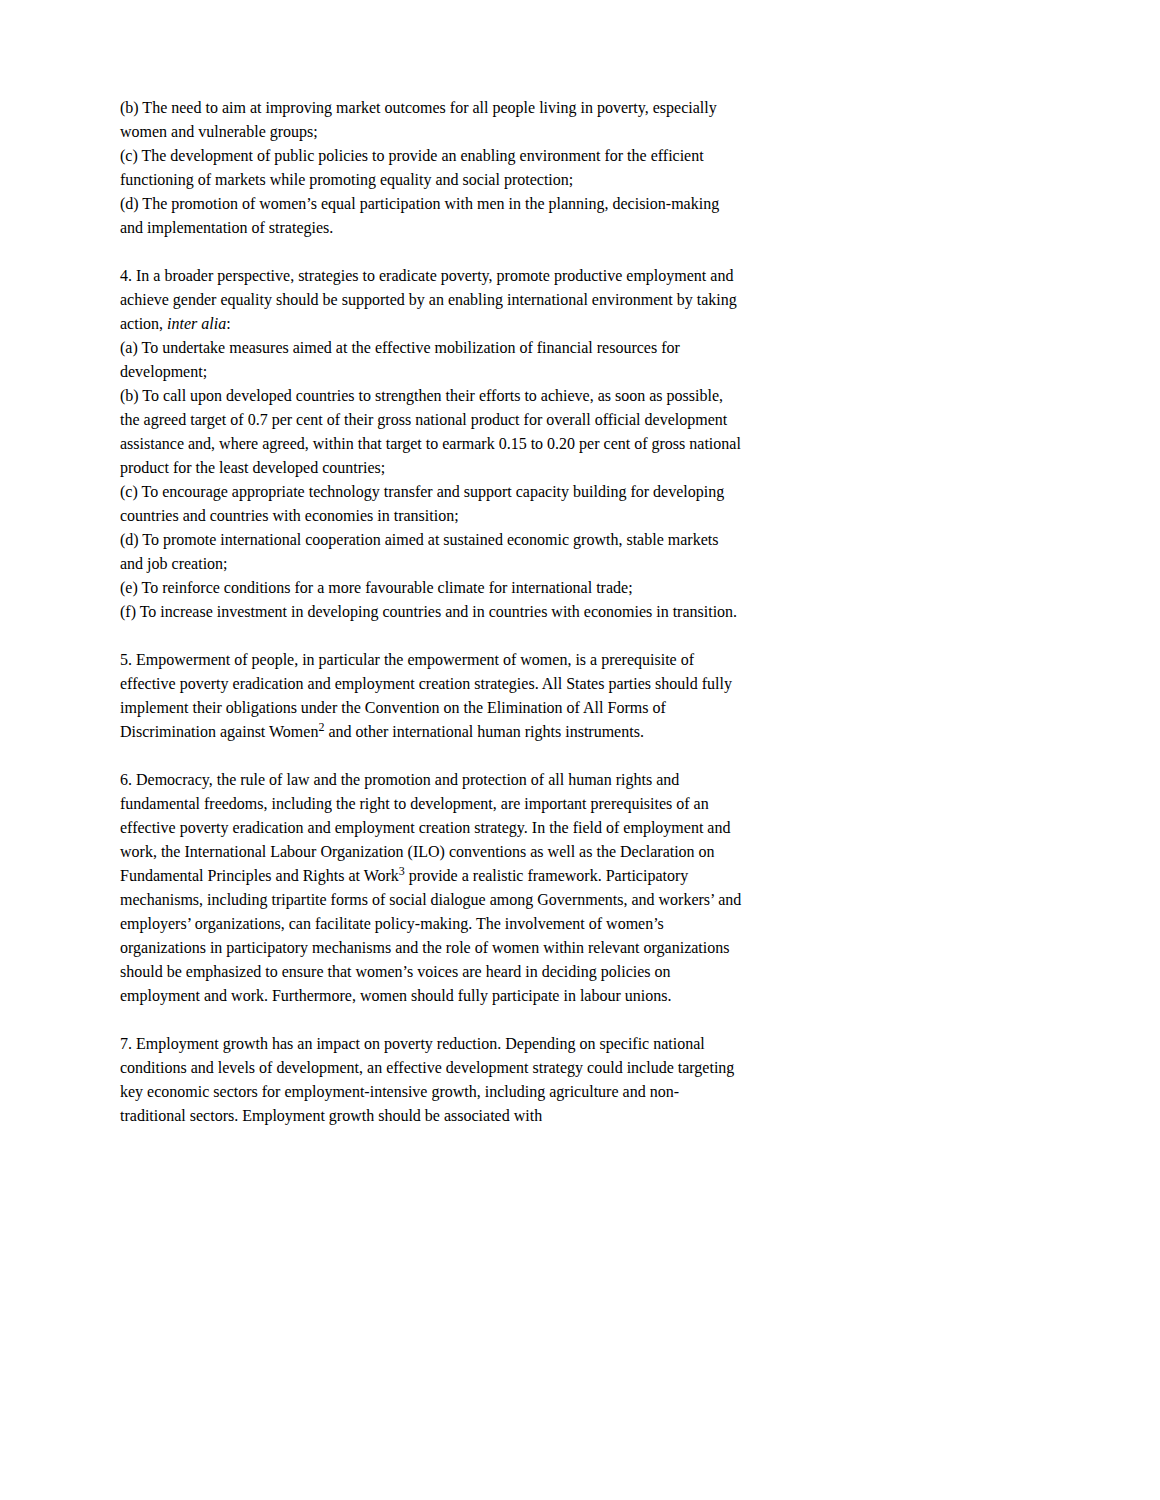(b) The need to aim at improving market outcomes for all people living in poverty, especially women and vulnerable groups;
(c) The development of public policies to provide an enabling environment for the efficient functioning of markets while promoting equality and social protection;
(d) The promotion of women’s equal participation with men in the planning, decision-making and implementation of strategies.
4. In a broader perspective, strategies to eradicate poverty, promote productive employment and achieve gender equality should be supported by an enabling international environment by taking action, inter alia:
(a) To undertake measures aimed at the effective mobilization of financial resources for development;
(b) To call upon developed countries to strengthen their efforts to achieve, as soon as possible, the agreed target of 0.7 per cent of their gross national product for overall official development assistance and, where agreed, within that target to earmark 0.15 to 0.20 per cent of gross national product for the least developed countries;
(c) To encourage appropriate technology transfer and support capacity building for developing countries and countries with economies in transition;
(d) To promote international cooperation aimed at sustained economic growth, stable markets and job creation;
(e) To reinforce conditions for a more favourable climate for international trade;
(f) To increase investment in developing countries and in countries with economies in transition.
5. Empowerment of people, in particular the empowerment of women, is a prerequisite of effective poverty eradication and employment creation strategies. All States parties should fully implement their obligations under the Convention on the Elimination of All Forms of Discrimination against Women2 and other international human rights instruments.
6. Democracy, the rule of law and the promotion and protection of all human rights and fundamental freedoms, including the right to development, are important prerequisites of an effective poverty eradication and employment creation strategy. In the field of employment and work, the International Labour Organization (ILO) conventions as well as the Declaration on Fundamental Principles and Rights at Work3 provide a realistic framework. Participatory mechanisms, including tripartite forms of social dialogue among Governments, and workers’ and employers’ organizations, can facilitate policy-making. The involvement of women’s organizations in participatory mechanisms and the role of women within relevant organizations should be emphasized to ensure that women’s voices are heard in deciding policies on employment and work. Furthermore, women should fully participate in labour unions.
7. Employment growth has an impact on poverty reduction. Depending on specific national conditions and levels of development, an effective development strategy could include targeting key economic sectors for employment-intensive growth, including agriculture and non-traditional sectors. Employment growth should be associated with